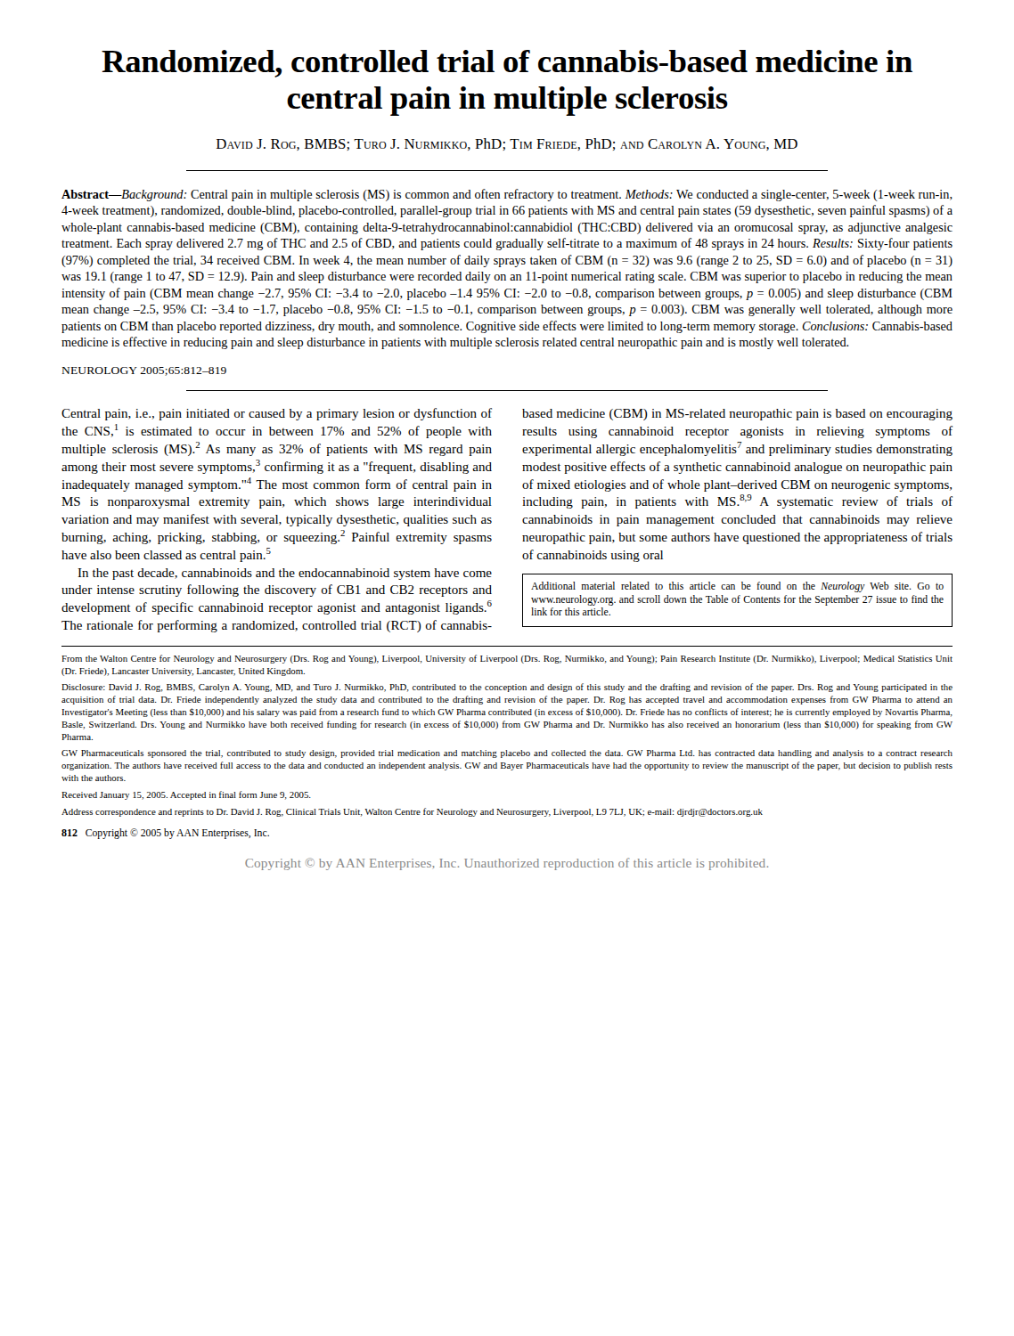Randomized, controlled trial of cannabis-based medicine in central pain in multiple sclerosis
David J. Rog, BMBS; Turo J. Nurmikko, PhD; Tim Friede, PhD; and Carolyn A. Young, MD
Abstract—Background: Central pain in multiple sclerosis (MS) is common and often refractory to treatment. Methods: We conducted a single-center, 5-week (1-week run-in, 4-week treatment), randomized, double-blind, placebo-controlled, parallel-group trial in 66 patients with MS and central pain states (59 dysesthetic, seven painful spasms) of a whole-plant cannabis-based medicine (CBM), containing delta-9-tetrahydrocannabinol:cannabidiol (THC:CBD) delivered via an oromucosal spray, as adjunctive analgesic treatment. Each spray delivered 2.7 mg of THC and 2.5 of CBD, and patients could gradually self-titrate to a maximum of 48 sprays in 24 hours. Results: Sixty-four patients (97%) completed the trial, 34 received CBM. In week 4, the mean number of daily sprays taken of CBM (n = 32) was 9.6 (range 2 to 25, SD = 6.0) and of placebo (n = 31) was 19.1 (range 1 to 47, SD = 12.9). Pain and sleep disturbance were recorded daily on an 11-point numerical rating scale. CBM was superior to placebo in reducing the mean intensity of pain (CBM mean change −2.7, 95% CI: −3.4 to −2.0, placebo –1.4 95% CI: −2.0 to −0.8, comparison between groups, p = 0.005) and sleep disturbance (CBM mean change –2.5, 95% CI: −3.4 to −1.7, placebo −0.8, 95% CI: −1.5 to −0.1, comparison between groups, p = 0.003). CBM was generally well tolerated, although more patients on CBM than placebo reported dizziness, dry mouth, and somnolence. Cognitive side effects were limited to long-term memory storage. Conclusions: Cannabis-based medicine is effective in reducing pain and sleep disturbance in patients with multiple sclerosis related central neuropathic pain and is mostly well tolerated.
NEUROLOGY 2005;65:812–819
Central pain, i.e., pain initiated or caused by a primary lesion or dysfunction of the CNS,1 is estimated to occur in between 17% and 52% of people with multiple sclerosis (MS).2 As many as 32% of patients with MS regard pain among their most severe symptoms,3 confirming it as a "frequent, disabling and inadequately managed symptom."4 The most common form of central pain in MS is nonparoxysmal extremity pain, which shows large interindividual variation and may manifest with several, typically dysesthetic, qualities such as burning, aching, pricking, stabbing, or squeezing.2 Painful extremity spasms have also been classed as central pain.5
In the past decade, cannabinoids and the endocannabinoid system have come under intense scrutiny following the discovery of CB1 and CB2 receptors and development of specific cannabinoid receptor agonist and antagonist ligands.6 The rationale for performing a randomized, controlled trial (RCT) of cannabis-based medicine (CBM) in MS-related neuropathic pain is based on encouraging results using cannabinoid receptor agonists in relieving symptoms of experimental allergic encephalomyelitis7 and preliminary studies demonstrating modest positive effects of a synthetic cannabinoid analogue on neuropathic pain of mixed etiologies and of whole plant–derived CBM on neurogenic symptoms, including pain, in patients with MS.8,9 A systematic review of trials of cannabinoids in pain management concluded that cannabinoids may relieve neuropathic pain, but some authors have questioned the appropriateness of trials of cannabinoids using oral
Additional material related to this article can be found on the Neurology Web site. Go to www.neurology.org. and scroll down the Table of Contents for the September 27 issue to find the link for this article.
From the Walton Centre for Neurology and Neurosurgery (Drs. Rog and Young), Liverpool, University of Liverpool (Drs. Rog, Nurmikko, and Young); Pain Research Institute (Dr. Nurmikko), Liverpool; Medical Statistics Unit (Dr. Friede), Lancaster University, Lancaster, United Kingdom.
Disclosure: David J. Rog, BMBS, Carolyn A. Young, MD, and Turo J. Nurmikko, PhD, contributed to the conception and design of this study and the drafting and revision of the paper. Drs. Rog and Young participated in the acquisition of trial data. Dr. Friede independently analyzed the study data and contributed to the drafting and revision of the paper. Dr. Rog has accepted travel and accommodation expenses from GW Pharma to attend an Investigator's Meeting (less than $10,000) and his salary was paid from a research fund to which GW Pharma contributed (in excess of $10,000). Dr. Friede has no conflicts of interest; he is currently employed by Novartis Pharma, Basle, Switzerland. Drs. Young and Nurmikko have both received funding for research (in excess of $10,000) from GW Pharma and Dr. Nurmikko has also received an honorarium (less than $10,000) for speaking from GW Pharma.
GW Pharmaceuticals sponsored the trial, contributed to study design, provided trial medication and matching placebo and collected the data. GW Pharma Ltd. has contracted data handling and analysis to a contract research organization. The authors have received full access to the data and conducted an independent analysis. GW and Bayer Pharmaceuticals have had the opportunity to review the manuscript of the paper, but decision to publish rests with the authors.
Received January 15, 2005. Accepted in final form June 9, 2005.
Address correspondence and reprints to Dr. David J. Rog, Clinical Trials Unit, Walton Centre for Neurology and Neurosurgery, Liverpool, L9 7LJ, UK; e-mail: djrdjr@doctors.org.uk
812 Copyright © 2005 by AAN Enterprises, Inc.
Copyright © by AAN Enterprises, Inc. Unauthorized reproduction of this article is prohibited.